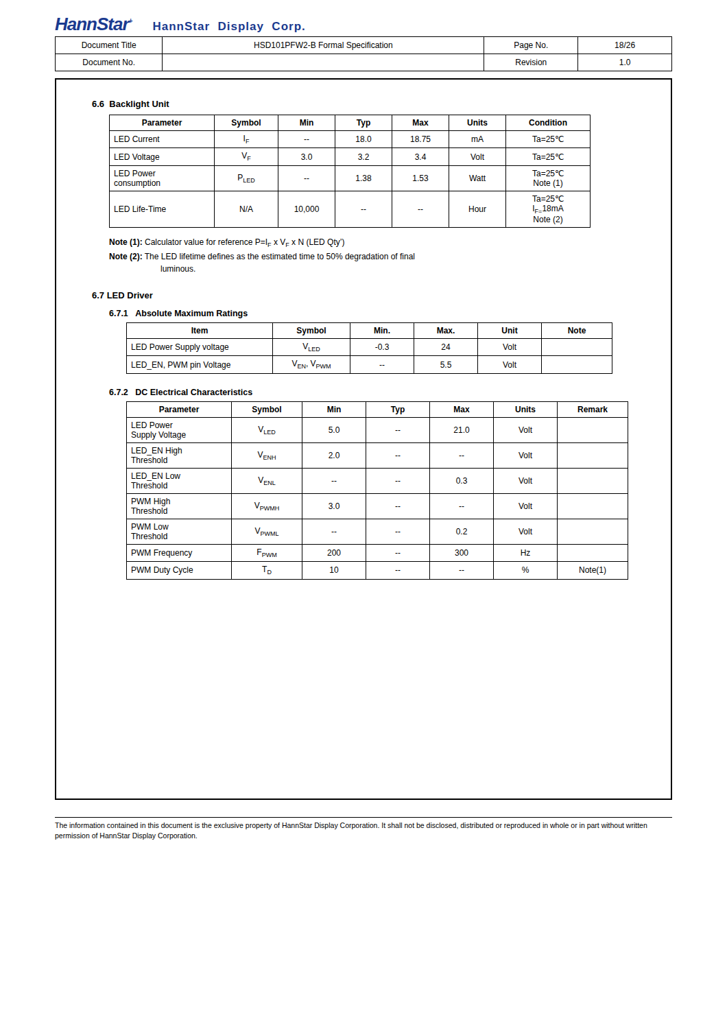Hann Star+
HannStar Display Corp.
| Document Title | HSD101PFW2-B Formal Specification | Page No. | 18/26 |
| Document No. | | Revision | 1.0 |
6.6 Backlight Unit
| Parameter | Symbol | Min | Typ | Max | Units | Condition |
| --- | --- | --- | --- | --- | --- | --- |
| LED Current | I F | -- | 18.0 | 18.75 | mA | Ta=25℃ |
| LED Voltage | V F | 3.0 | 3.2 | 3.4 | Volt | Ta=25℃ |
| LED Power consumption | P LED | -- | 1.38 | 1.53 | Watt | Ta=25℃ Note (1) |
| LED Life-Time | N/A | 10,000 | -- | -- | Hour | Ta=25℃ I F= 18mA Note (2) |
Note (1): Calculator value for reference P=IF x VF x N (LED Qty’)
Note (2): The LED lifetime defines as the estimated time to 50% degradation of final luminous.
6.7 LED Driver
6.7.1 Absolute Maximum Ratings
| Item | Symbol | Min. | Max. | Unit | Note |
| --- | --- | --- | --- | --- | --- |
| LED Power Supply voltage | V LED | -0.3 | 24 | Volt | |
| LED_EN, PWM pin Voltage | V EN , V PWM | -- | 5.5 | Volt | |
6.7.2 DC Electrical Characteristics
| Parameter | Symbol | Min | Typ | Max | Units | Remark |
| --- | --- | --- | --- | --- | --- | --- |
| LED Power Supply Voltage | V LED | 5.0 | -- | 21.0 | Volt | |
| LED_EN High Threshold | V ENH | 2.0 | -- | -- | Volt | |
| LED_EN Low Threshold | V ENL | -- | -- | 0.3 | Volt | |
| PWM High Threshold | V PWMH | 3.0 | -- | -- | Volt | |
| PWM Low Threshold | V PWML | -- | -- | 0.2 | Volt | |
| PWM Frequency | F PWM | 200 | -- | 300 | Hz | |
| PWM Duty Cycle | T D | 10 | -- | -- | % | Note(1) |
The information contained in this document is the exclusive property of HannStar Display Corporation. It shall not be disclosed, distributed or reproduced in whole or in part without written permission of HannStar Display Corporation.